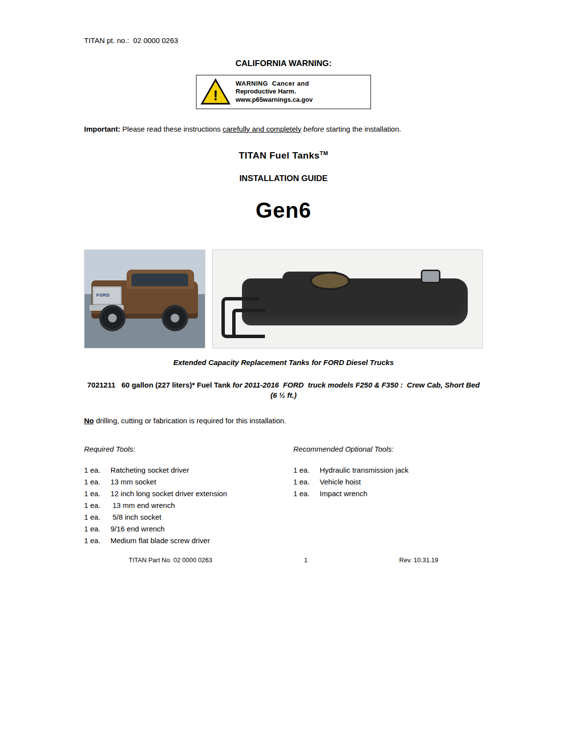TITAN pt. no.: 02 0000 0263
CALIFORNIA WARNING:
!
WARNING Cancer and
Reproductive Harm.
www.p65warnings.ca.gov
Important: Please read these instructions carefully and completely before starting the installation.
TITAN Fuel TanksTM
INSTALLATION GUIDE
Gen6
Extended Capacity Replacement Tanks for FORD Diesel Trucks
7021211 60 gallon (227 liters)* Fuel Tank for 2011-2016 FORD truck models F250 & F350 : Crew Cab, Short Bed (6 ½ ft.)
No drilling, cutting or fabrication is required for this installation.
Required Tools:
1 ea. Ratcheting socket driver
1 ea. 13 mm socket
1 ea. 12 inch long socket driver extension
1 ea. 13 mm end wrench
1 ea. 5/8 inch socket
1 ea. 9/16 end wrench
1 ea. Medium flat blade screw driver
Recommended Optional Tools:
1 ea. Hydraulic transmission jack
1 ea. Vehicle hoist
1 ea. Impact wrench
TITAN Part No. 02 0000 0263
1
Rev. 10.31.19